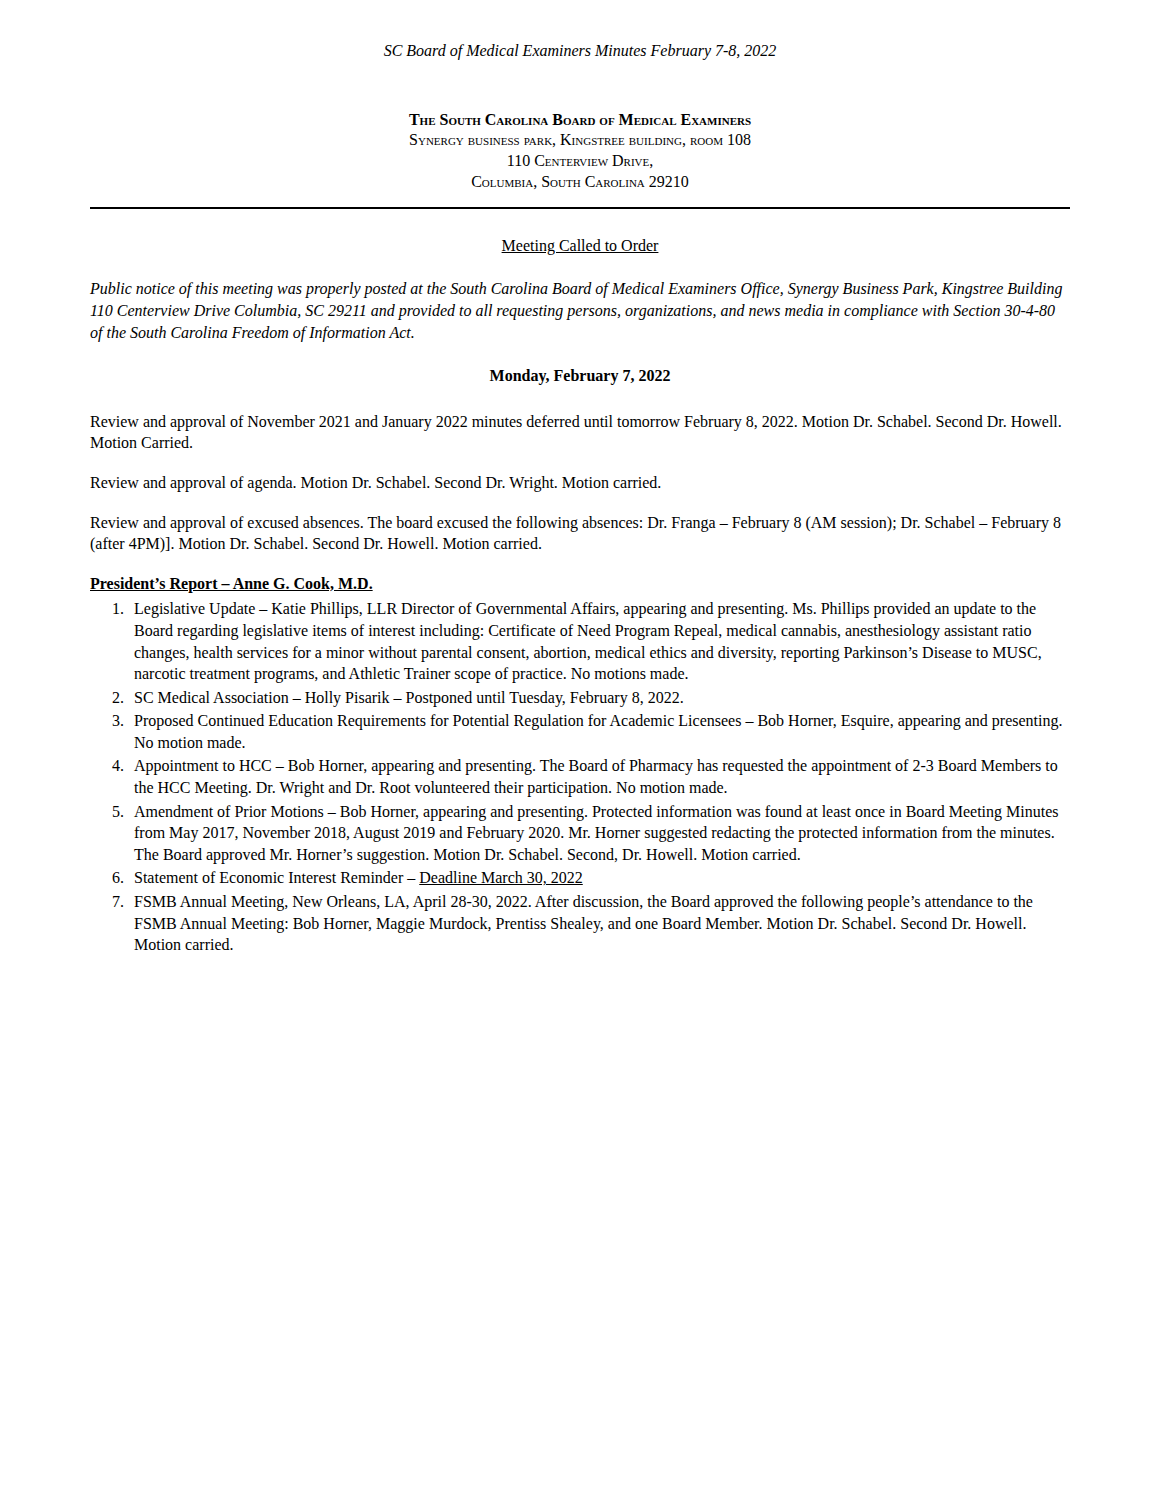SC Board of Medical Examiners Minutes February 7-8, 2022
The South Carolina Board of Medical Examiners
Synergy business park, Kingstree building, room 108
110 Centerview Drive,
Columbia, South Carolina 29210
Meeting Called to Order
Public notice of this meeting was properly posted at the South Carolina Board of Medical Examiners Office, Synergy Business Park, Kingstree Building 110 Centerview Drive Columbia, SC 29211 and provided to all requesting persons, organizations, and news media in compliance with Section 30-4-80 of the South Carolina Freedom of Information Act.
Monday, February 7, 2022
Review and approval of November 2021 and January 2022 minutes deferred until tomorrow February 8, 2022. Motion Dr. Schabel. Second Dr. Howell. Motion Carried.
Review and approval of agenda. Motion Dr. Schabel. Second Dr. Wright. Motion carried.
Review and approval of excused absences. The board excused the following absences: Dr. Franga – February 8 (AM session); Dr. Schabel – February 8 (after 4PM)]. Motion Dr. Schabel. Second Dr. Howell. Motion carried.
President’s Report – Anne G. Cook, M.D.
Legislative Update – Katie Phillips, LLR Director of Governmental Affairs, appearing and presenting. Ms. Phillips provided an update to the Board regarding legislative items of interest including: Certificate of Need Program Repeal, medical cannabis, anesthesiology assistant ratio changes, health services for a minor without parental consent, abortion, medical ethics and diversity, reporting Parkinson’s Disease to MUSC, narcotic treatment programs, and Athletic Trainer scope of practice. No motions made.
SC Medical Association – Holly Pisarik – Postponed until Tuesday, February 8, 2022.
Proposed Continued Education Requirements for Potential Regulation for Academic Licensees – Bob Horner, Esquire, appearing and presenting. No motion made.
Appointment to HCC – Bob Horner, appearing and presenting. The Board of Pharmacy has requested the appointment of 2-3 Board Members to the HCC Meeting. Dr. Wright and Dr. Root volunteered their participation. No motion made.
Amendment of Prior Motions – Bob Horner, appearing and presenting. Protected information was found at least once in Board Meeting Minutes from May 2017, November 2018, August 2019 and February 2020. Mr. Horner suggested redacting the protected information from the minutes. The Board approved Mr. Horner’s suggestion. Motion Dr. Schabel. Second, Dr. Howell. Motion carried.
Statement of Economic Interest Reminder – Deadline March 30, 2022
FSMB Annual Meeting, New Orleans, LA, April 28-30, 2022. After discussion, the Board approved the following people’s attendance to the FSMB Annual Meeting: Bob Horner, Maggie Murdock, Prentiss Shealey, and one Board Member. Motion Dr. Schabel. Second Dr. Howell. Motion carried.